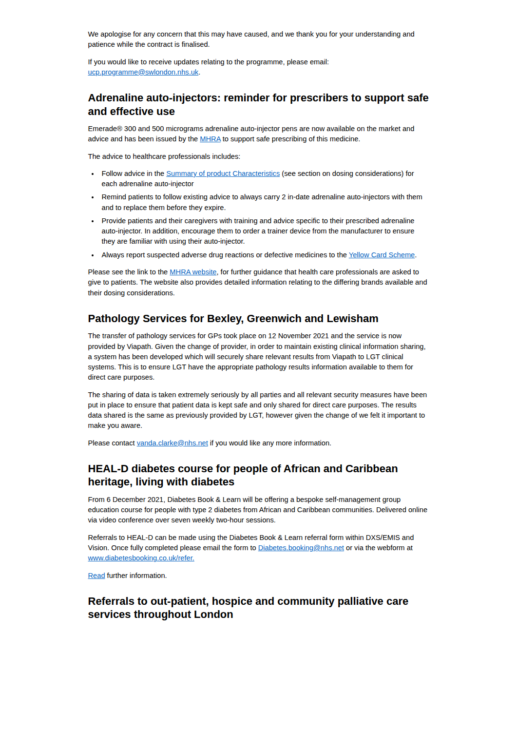We apologise for any concern that this may have caused, and we thank you for your understanding and patience while the contract is finalised.
If you would like to receive updates relating to the programme, please email: ucp.programme@swlondon.nhs.uk.
Adrenaline auto-injectors: reminder for prescribers to support safe and effective use
Emerade® 300 and 500 micrograms adrenaline auto-injector pens are now available on the market and advice and has been issued by the MHRA to support safe prescribing of this medicine.
The advice to healthcare professionals includes:
Follow advice in the Summary of product Characteristics (see section on dosing considerations) for each adrenaline auto-injector
Remind patients to follow existing advice to always carry 2 in-date adrenaline auto-injectors with them and to replace them before they expire.
Provide patients and their caregivers with training and advice specific to their prescribed adrenaline auto-injector. In addition, encourage them to order a trainer device from the manufacturer to ensure they are familiar with using their auto-injector.
Always report suspected adverse drug reactions or defective medicines to the Yellow Card Scheme.
Please see the link to the MHRA website, for further guidance that health care professionals are asked to give to patients. The website also provides detailed information relating to the differing brands available and their dosing considerations.
Pathology Services for Bexley, Greenwich and Lewisham
The transfer of pathology services for GPs took place on 12 November 2021 and the service is now provided by Viapath. Given the change of provider, in order to maintain existing clinical information sharing, a system has been developed which will securely share relevant results from Viapath to LGT clinical systems. This is to ensure LGT have the appropriate pathology results information available to them for direct care purposes.
The sharing of data is taken extremely seriously by all parties and all relevant security measures have been put in place to ensure that patient data is kept safe and only shared for direct care purposes. The results data shared is the same as previously provided by LGT, however given the change of we felt it important to make you aware.
Please contact vanda.clarke@nhs.net if you would like any more information.
HEAL-D diabetes course for people of African and Caribbean heritage, living with diabetes
From 6 December 2021, Diabetes Book & Learn will be offering a bespoke self-management group education course for people with type 2 diabetes from African and Caribbean communities. Delivered online via video conference over seven weekly two-hour sessions.
Referrals to HEAL-D can be made using the Diabetes Book & Learn referral form within DXS/EMIS and Vision. Once fully completed please email the form to Diabetes.booking@nhs.net or via the webform at www.diabetesbooking.co.uk/refer.
Read further information.
Referrals to out-patient, hospice and community palliative care services throughout London